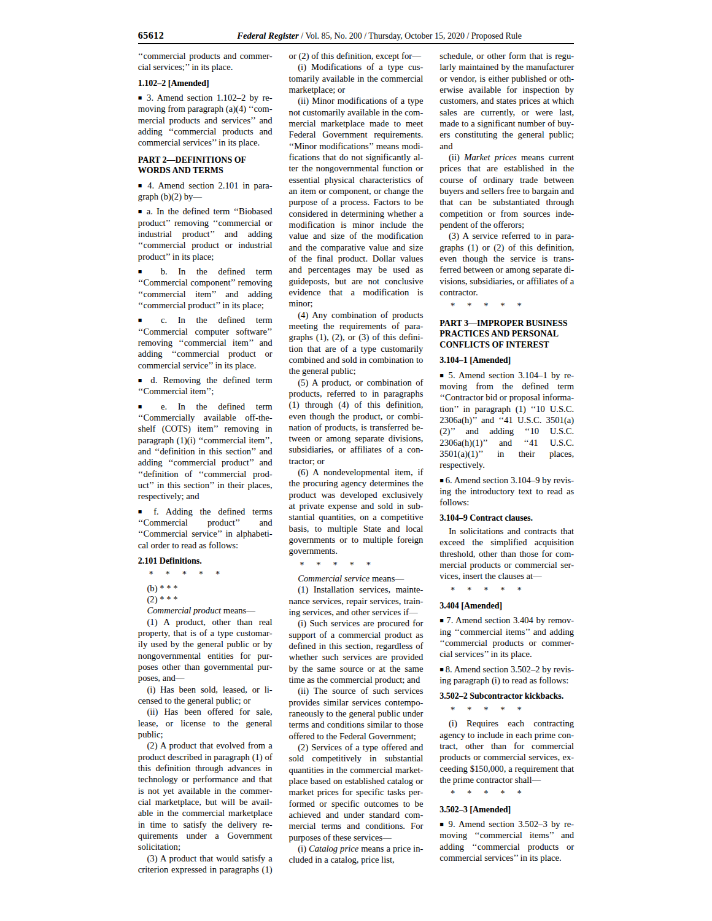65612
Federal Register / Vol. 85, No. 200 / Thursday, October 15, 2020 / Proposed Rule
‘‘commercial products and commercial services;’’ in its place.
1.102–2 [Amended]
3. Amend section 1.102–2 by removing from paragraph (a)(4) ‘‘commercial products and services’’ and adding ‘‘commercial products and commercial services’’ in its place.
PART 2—DEFINITIONS OF WORDS AND TERMS
4. Amend section 2.101 in paragraph (b)(2) by—
a. In the defined term ‘‘Biobased product’’ removing ‘‘commercial or industrial product’’ and adding ‘‘commercial product or industrial product’’ in its place;
b. In the defined term ‘‘Commercial component’’ removing ‘‘commercial item’’ and adding ‘‘commercial product’’ in its place;
c. In the defined term ‘‘Commercial computer software’’ removing ‘‘commercial item’’ and adding ‘‘commercial product or commercial service’’ in its place.
d. Removing the defined term ‘‘Commercial item’’;
e. In the defined term ‘‘Commercially available off-the-shelf (COTS) item’’ removing in paragraph (1)(i) ‘‘commercial item’’, and ‘‘definition in this section’’ and adding ‘‘commercial product’’ and ‘‘definition of ‘‘commercial product’’ in this section’’ in their places, respectively; and
f. Adding the defined terms ‘‘Commercial product’’ and ‘‘Commercial service’’ in alphabetical order to read as follows:
2.101 Definitions.
* * * * *
(b) * * *
(2) * * *
Commercial product means—
(1) A product, other than real property, that is of a type customarily used by the general public or by nongovernmental entities for purposes other than governmental purposes, and—
(i) Has been sold, leased, or licensed to the general public; or
(ii) Has been offered for sale, lease, or license to the general public;
(2) A product that evolved from a product described in paragraph (1) of this definition through advances in technology or performance and that is not yet available in the commercial marketplace, but will be available in the commercial marketplace in time to satisfy the delivery requirements under a Government solicitation;
(3) A product that would satisfy a criterion expressed in paragraphs (1) or (2) of this definition, except for—
(i) Modifications of a type customarily available in the commercial marketplace; or
(ii) Minor modifications of a type not customarily available in the commercial marketplace made to meet Federal Government requirements. ‘‘Minor modifications’’ means modifications that do not significantly alter the nongovernmental function or essential physical characteristics of an item or component, or change the purpose of a process. Factors to be considered in determining whether a modification is minor include the value and size of the modification and the comparative value and size of the final product. Dollar values and percentages may be used as guideposts, but are not conclusive evidence that a modification is minor;
(4) Any combination of products meeting the requirements of paragraphs (1), (2), or (3) of this definition that are of a type customarily combined and sold in combination to the general public;
(5) A product, or combination of products, referred to in paragraphs (1) through (4) of this definition, even though the product, or combination of products, is transferred between or among separate divisions, subsidiaries, or affiliates of a contractor; or
(6) A nondevelopmental item, if the procuring agency determines the product was developed exclusively at private expense and sold in substantial quantities, on a competitive basis, to multiple State and local governments or to multiple foreign governments.
* * * * *
Commercial service means—
(1) Installation services, maintenance services, repair services, training services, and other services if—
(i) Such services are procured for support of a commercial product as defined in this section, regardless of whether such services are provided by the same source or at the same time as the commercial product; and
(ii) The source of such services provides similar services contemporaneously to the general public under terms and conditions similar to those offered to the Federal Government;
(2) Services of a type offered and sold competitively in substantial quantities in the commercial marketplace based on established catalog or market prices for specific tasks performed or specific outcomes to be achieved and under standard commercial terms and conditions. For purposes of these services—
(i) Catalog price means a price included in a catalog, price list,
schedule, or other form that is regularly maintained by the manufacturer or vendor, is either published or otherwise available for inspection by customers, and states prices at which sales are currently, or were last, made to a significant number of buyers constituting the general public; and
(ii) Market prices means current prices that are established in the course of ordinary trade between buyers and sellers free to bargain and that can be substantiated through competition or from sources independent of the offerors;
(3) A service referred to in paragraphs (1) or (2) of this definition, even though the service is transferred between or among separate divisions, subsidiaries, or affiliates of a contractor.
* * * * *
PART 3—IMPROPER BUSINESS PRACTICES AND PERSONAL CONFLICTS OF INTEREST
3.104–1 [Amended]
5. Amend section 3.104–1 by removing from the defined term ‘‘Contractor bid or proposal information’’ in paragraph (1) ‘‘10 U.S.C. 2306a(h)’’ and ‘‘41 U.S.C. 3501(a)(2)’’ and adding ‘‘10 U.S.C. 2306a(h)(1)’’ and ‘‘41 U.S.C. 3501(a)(1)’’ in their places, respectively.
6. Amend section 3.104–9 by revising the introductory text to read as follows:
3.104–9 Contract clauses.
In solicitations and contracts that exceed the simplified acquisition threshold, other than those for commercial products or commercial services, insert the clauses at—
* * * * *
3.404 [Amended]
7. Amend section 3.404 by removing ‘‘commercial items’’ and adding ‘‘commercial products or commercial services’’ in its place.
8. Amend section 3.502–2 by revising paragraph (i) to read as follows:
3.502–2 Subcontractor kickbacks.
* * * * *
(i) Requires each contracting agency to include in each prime contract, other than for commercial products or commercial services, exceeding $150,000, a requirement that the prime contractor shall—
* * * * *
3.502–3 [Amended]
9. Amend section 3.502–3 by removing ‘‘commercial items’’ and adding ‘‘commercial products or commercial services’’ in its place.